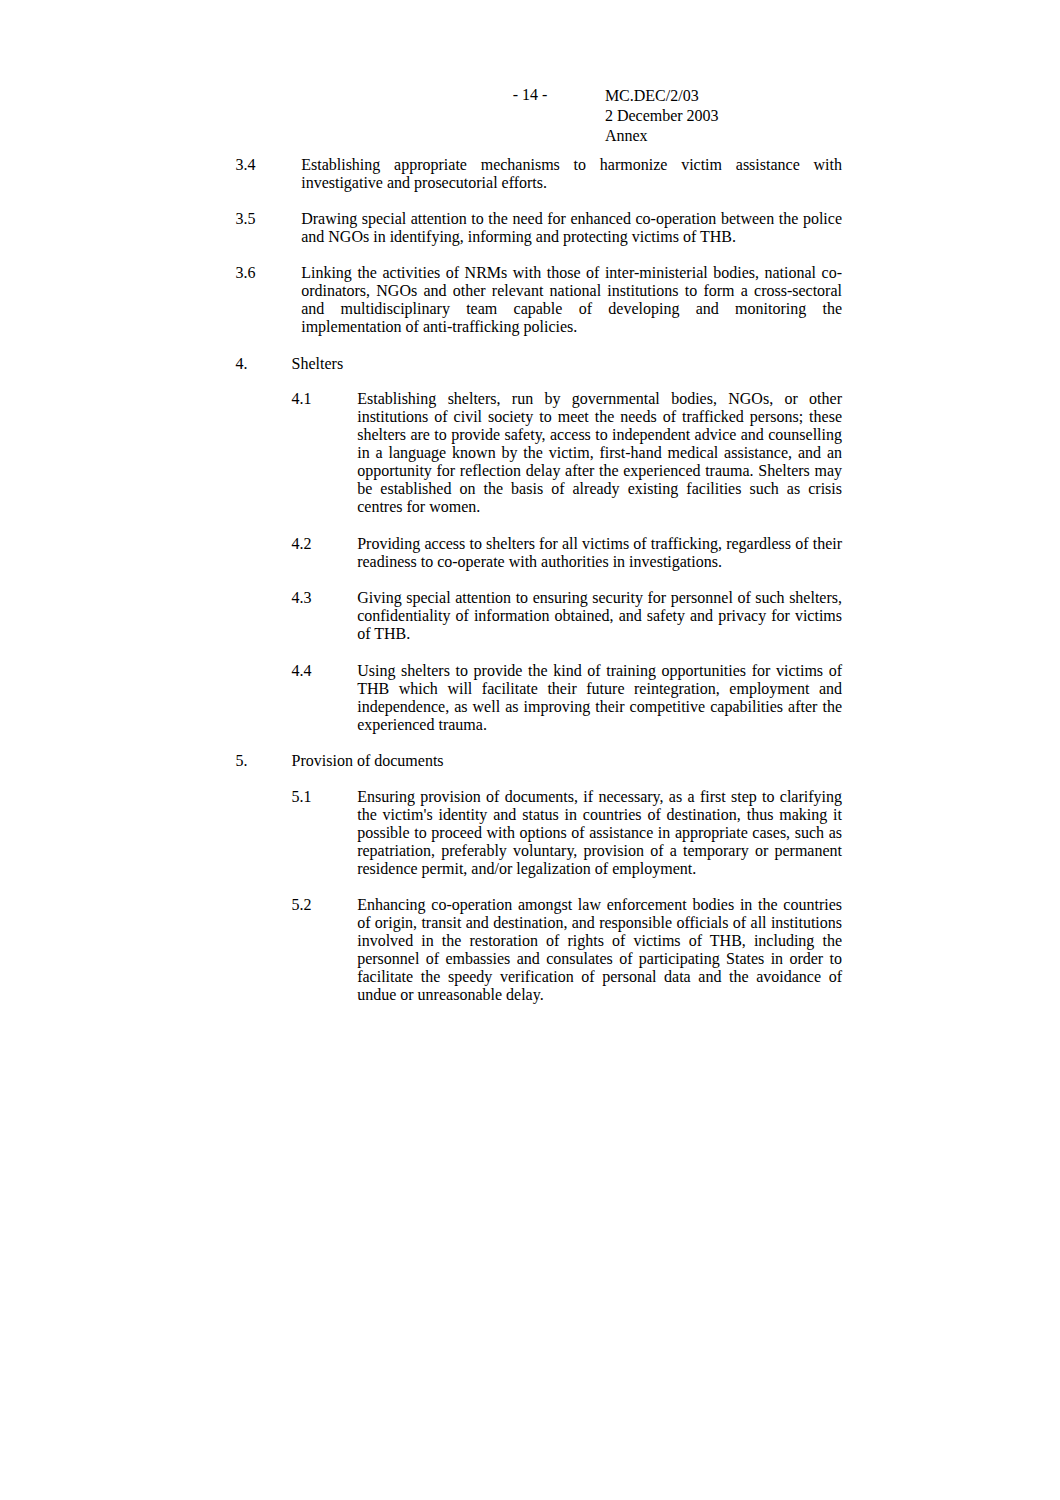- 14 -
MC.DEC/2/03
2 December 2003
Annex
3.4 Establishing appropriate mechanisms to harmonize victim assistance with investigative and prosecutorial efforts.
3.5 Drawing special attention to the need for enhanced co-operation between the police and NGOs in identifying, informing and protecting victims of THB.
3.6 Linking the activities of NRMs with those of inter-ministerial bodies, national co-ordinators, NGOs and other relevant national institutions to form a cross-sectoral and multidisciplinary team capable of developing and monitoring the implementation of anti-trafficking policies.
4. Shelters
4.1 Establishing shelters, run by governmental bodies, NGOs, or other institutions of civil society to meet the needs of trafficked persons; these shelters are to provide safety, access to independent advice and counselling in a language known by the victim, first-hand medical assistance, and an opportunity for reflection delay after the experienced trauma. Shelters may be established on the basis of already existing facilities such as crisis centres for women.
4.2 Providing access to shelters for all victims of trafficking, regardless of their readiness to co-operate with authorities in investigations.
4.3 Giving special attention to ensuring security for personnel of such shelters, confidentiality of information obtained, and safety and privacy for victims of THB.
4.4 Using shelters to provide the kind of training opportunities for victims of THB which will facilitate their future reintegration, employment and independence, as well as improving their competitive capabilities after the experienced trauma.
5. Provision of documents
5.1 Ensuring provision of documents, if necessary, as a first step to clarifying the victim's identity and status in countries of destination, thus making it possible to proceed with options of assistance in appropriate cases, such as repatriation, preferably voluntary, provision of a temporary or permanent residence permit, and/or legalization of employment.
5.2 Enhancing co-operation amongst law enforcement bodies in the countries of origin, transit and destination, and responsible officials of all institutions involved in the restoration of rights of victims of THB, including the personnel of embassies and consulates of participating States in order to facilitate the speedy verification of personal data and the avoidance of undue or unreasonable delay.